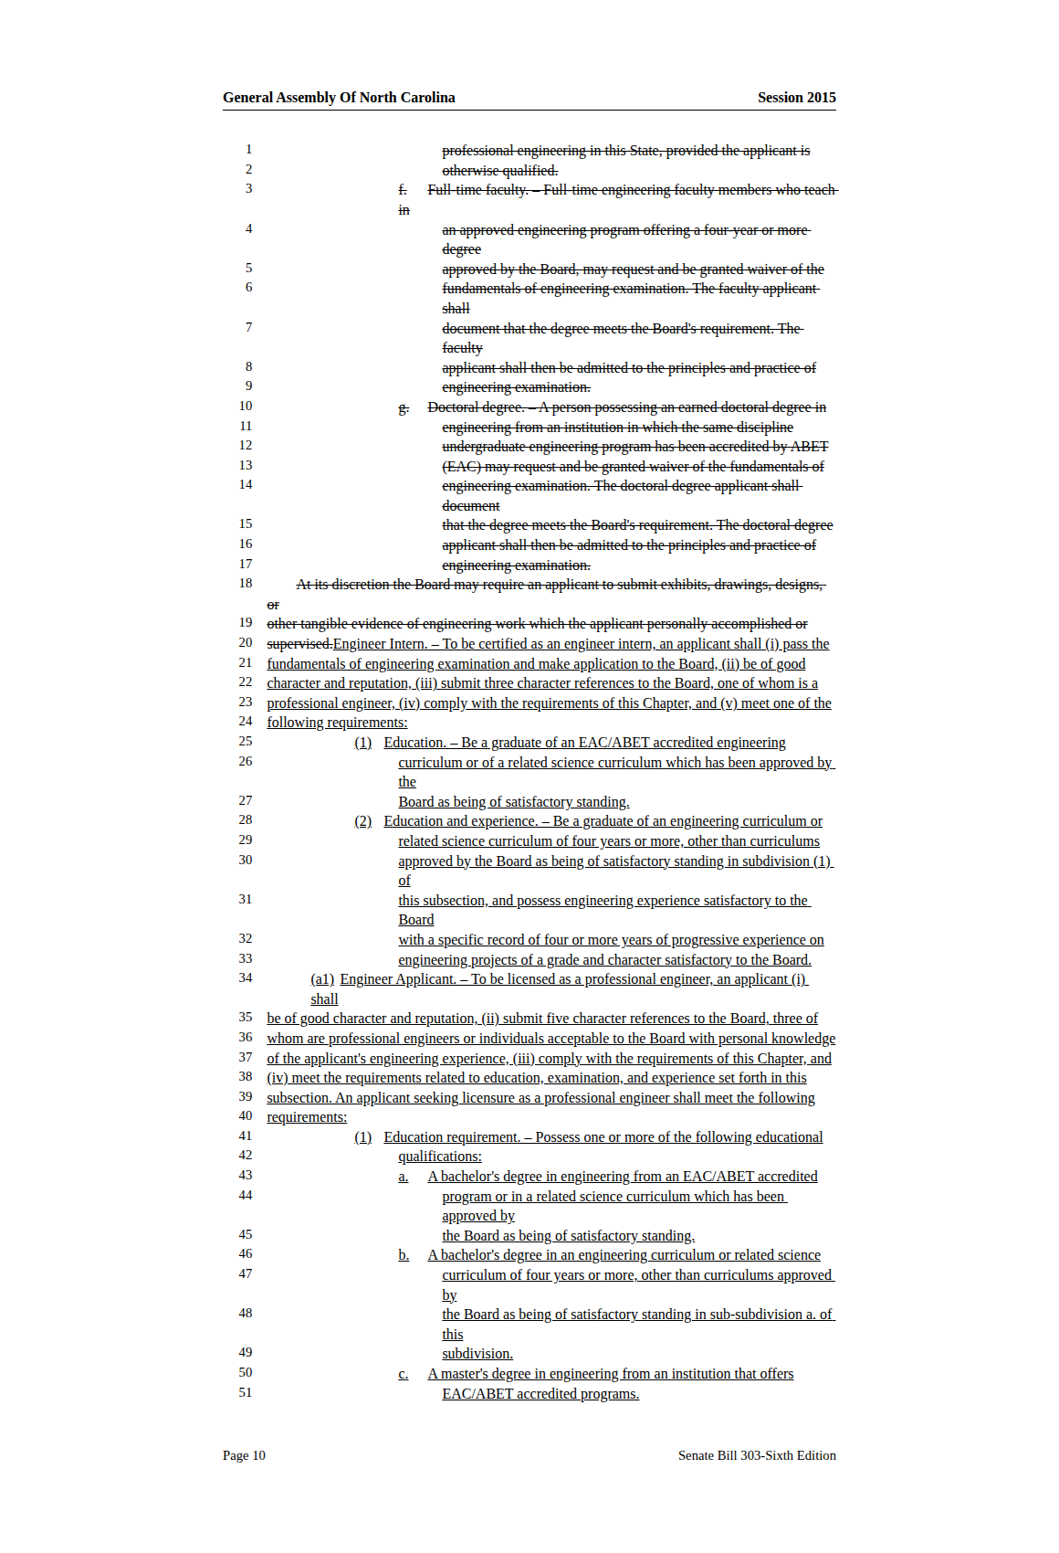General Assembly Of North Carolina Session 2015
1 professional engineering in this State, provided the applicant is
2 otherwise qualified.
3 f. Full-time faculty. – Full-time engineering faculty members who teach in
4 an approved engineering program offering a four-year or more degree
5 approved by the Board, may request and be granted waiver of the
6 fundamentals of engineering examination. The faculty applicant shall
7 document that the degree meets the Board's requirement. The faculty
8 applicant shall then be admitted to the principles and practice of
9 engineering examination.
10 g. Doctoral degree. – A person possessing an earned doctoral degree in
11 engineering from an institution in which the same discipline
12 undergraduate engineering program has been accredited by ABET
13(EAC) may request and be granted waiver of the fundamentals of
14 engineering examination. The doctoral degree applicant shall document
15 that the degree meets the Board's requirement. The doctoral degree
16 applicant shall then be admitted to the principles and practice of
17 engineering examination.
18 At its discretion the Board may require an applicant to submit exhibits, drawings, designs, or
19 other tangible evidence of engineering work which the applicant personally accomplished or
20 supervised. Engineer Intern. – To be certified as an engineer intern, an applicant shall (i) pass the
21 fundamentals of engineering examination and make application to the Board, (ii) be of good
22 character and reputation, (iii) submit three character references to the Board, one of whom is a
23 professional engineer, (iv) comply with the requirements of this Chapter, and (v) meet one of the
24 following requirements:
25(1) Education. – Be a graduate of an EAC/ABET accredited engineering
26 curriculum or of a related science curriculum which has been approved by the
27 Board as being of satisfactory standing.
28(2) Education and experience. – Be a graduate of an engineering curriculum or
29 related science curriculum of four years or more, other than curriculums
30 approved by the Board as being of satisfactory standing in subdivision (1) of
31 this subsection, and possess engineering experience satisfactory to the Board
32 with a specific record of four or more years of progressive experience on
33 engineering projects of a grade and character satisfactory to the Board.
34(a1) Engineer Applicant. – To be licensed as a professional engineer, an applicant (i) shall
35 be of good character and reputation, (ii) submit five character references to the Board, three of
36 whom are professional engineers or individuals acceptable to the Board with personal knowledge
37 of the applicant's engineering experience, (iii) comply with the requirements of this Chapter, and
38(iv) meet the requirements related to education, examination, and experience set forth in this
39 subsection. An applicant seeking licensure as a professional engineer shall meet the following
40 requirements:
41(1) Education requirement. – Possess one or more of the following educational
42 qualifications:
43 a. A bachelor's degree in engineering from an EAC/ABET accredited
44 program or in a related science curriculum which has been approved by
45 the Board as being of satisfactory standing.
46 b. A bachelor's degree in an engineering curriculum or related science
47 curriculum of four years or more, other than curriculums approved by
48 the Board as being of satisfactory standing in sub-subdivision a. of this
49 subdivision.
50 c. A master's degree in engineering from an institution that offers
51 EAC/ABET accredited programs.
Page 10 Senate Bill 303-Sixth Edition